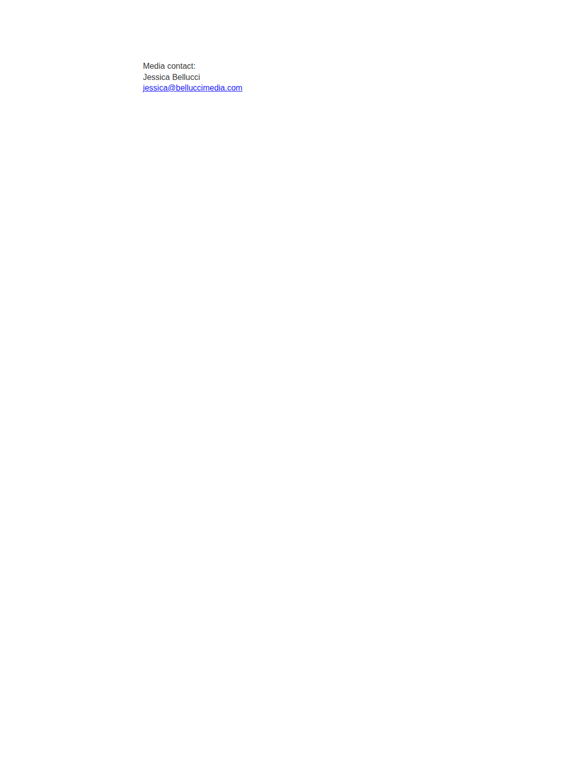Media contact:
Jessica Bellucci
jessica@belluccimedia.com